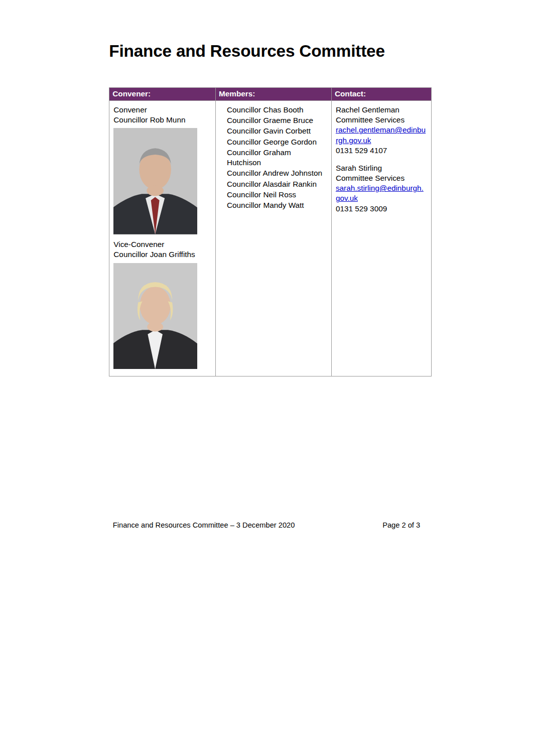Finance and Resources Committee
| Convener: | Members: | Contact: |
| --- | --- | --- |
| Convener Councillor Rob Munn Vice-Convener Councillor Joan Griffiths | Councillor Chas Booth Councillor Graeme Bruce Councillor Gavin Corbett Councillor George Gordon Councillor Graham Hutchison Councillor Andrew Johnston Councillor Alasdair Rankin Councillor Neil Ross Councillor Mandy Watt | Rachel Gentleman Committee Services rachel.gentleman@edinburgh.gov.uk 0131 529 4107 Sarah Stirling Committee Services sarah.stirling@edinburgh.gov.uk 0131 529 3009 |
Finance and Resources Committee – 3 December 2020
Page 2 of 3